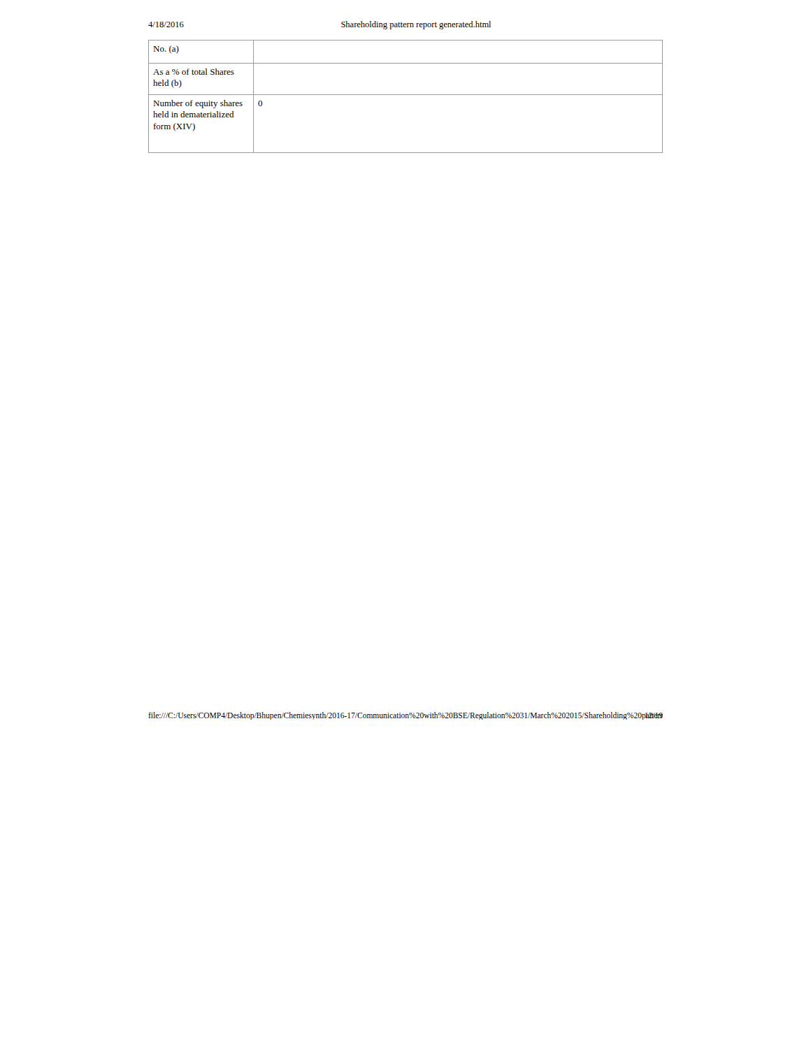4/18/2016
Shareholding pattern report generated.html
| No. (a) | |
| As a % of total Shares held (b) | |
| Number of equity shares held in dematerialized form (XIV) | 0 |
12/19 file:///C:/Users/COMP4/Desktop/Bhupen/Chemiesynth/2016-17/Communication%20with%20BSE/Regulation%2031/March%202015/Shareholding%20pattern%…